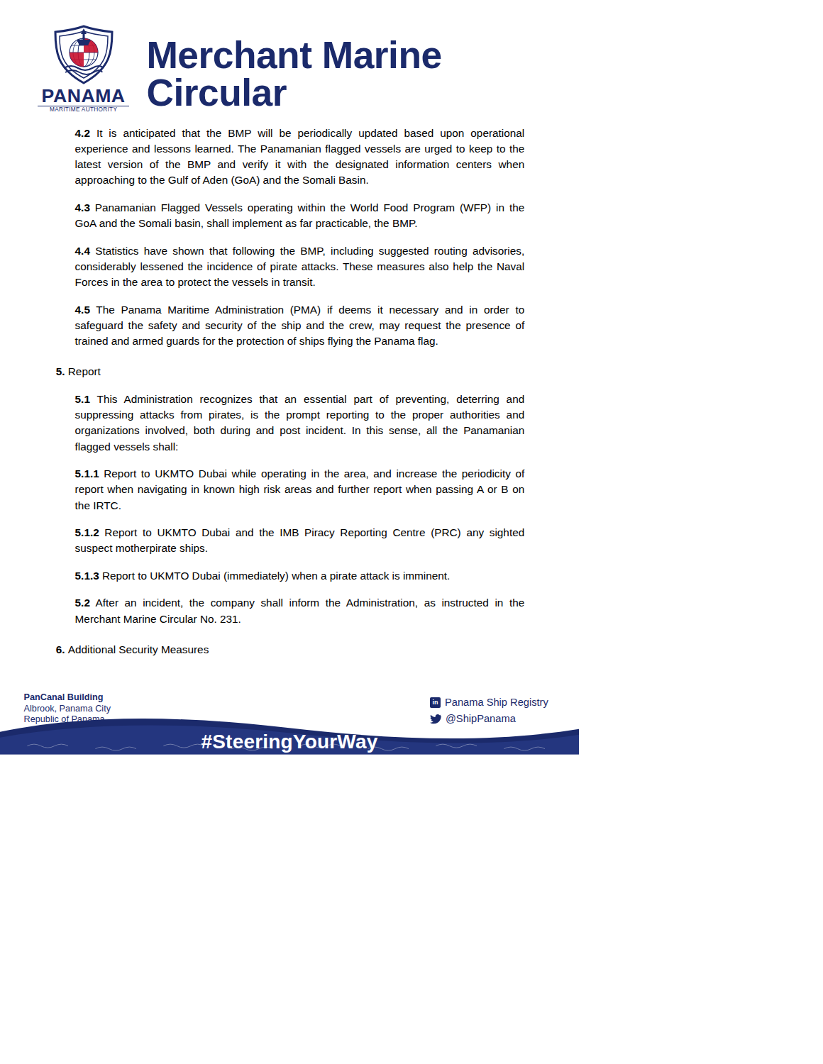PANAMA
MARITIME AUTHORITY
Merchant Marine Circular
4.2 It is anticipated that the BMP will be periodically updated based upon operational experience and lessons learned. The Panamanian flagged vessels are urged to keep to the latest version of the BMP and verify it with the designated information centers when approaching to the Gulf of Aden (GoA) and the Somali Basin.
4.3 Panamanian Flagged Vessels operating within the World Food Program (WFP) in the GoA and the Somali basin, shall implement as far practicable, the BMP.
4.4 Statistics have shown that following the BMP, including suggested routing advisories, considerably lessened the incidence of pirate attacks. These measures also help the Naval Forces in the area to protect the vessels in transit.
4.5 The Panama Maritime Administration (PMA) if deems it necessary and in order to safeguard the safety and security of the ship and the crew, may request the presence of trained and armed guards for the protection of ships flying the Panama flag.
5. Report
5.1 This Administration recognizes that an essential part of preventing, deterring and suppressing attacks from pirates, is the prompt reporting to the proper authorities and organizations involved, both during and post incident. In this sense, all the Panamanian flagged vessels shall:
5.1.1 Report to UKMTO Dubai while operating in the area, and increase the periodicity of report when navigating in known high risk areas and further report when passing A or B on the IRTC.
5.1.2 Report to UKMTO Dubai and the IMB Piracy Reporting Centre (PRC) any sighted suspect motherpirate ships.
5.1.3 Report to UKMTO Dubai (immediately) when a pirate attack is imminent.
5.2 After an incident, the company shall inform the Administration, as instructed in the Merchant Marine Circular No. 231.
6. Additional Security Measures
PanCanal Building
Albrook, Panama City
Republic of Panama
in Panama Ship Registry
@ShipPanama
#SteeringYourWay